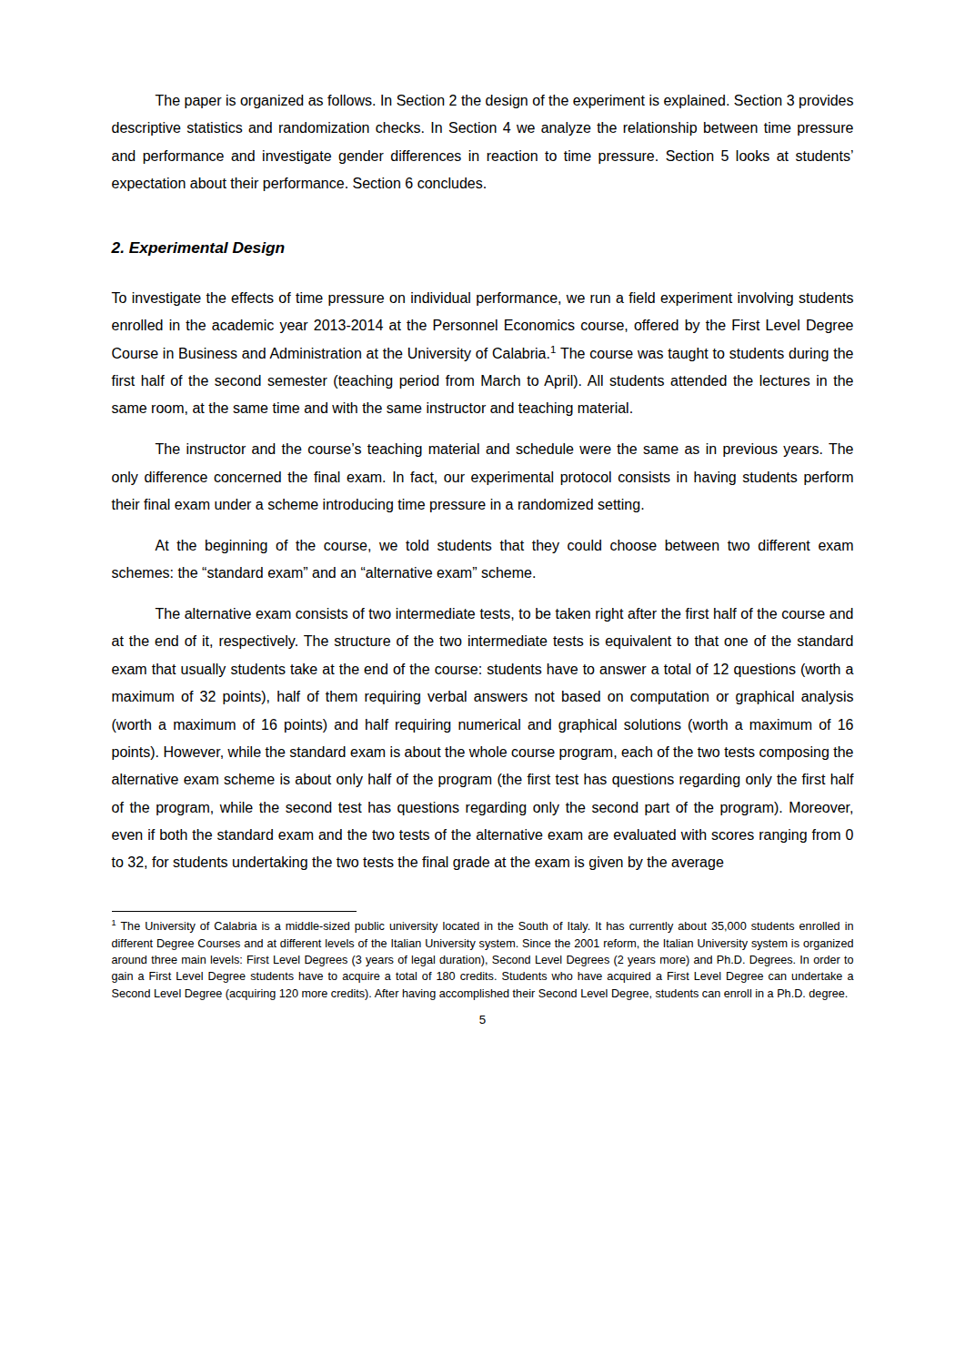The paper is organized as follows. In Section 2 the design of the experiment is explained. Section 3 provides descriptive statistics and randomization checks. In Section 4 we analyze the relationship between time pressure and performance and investigate gender differences in reaction to time pressure. Section 5 looks at students’ expectation about their performance. Section 6 concludes.
2. Experimental Design
To investigate the effects of time pressure on individual performance, we run a field experiment involving students enrolled in the academic year 2013-2014 at the Personnel Economics course, offered by the First Level Degree Course in Business and Administration at the University of Calabria.1 The course was taught to students during the first half of the second semester (teaching period from March to April). All students attended the lectures in the same room, at the same time and with the same instructor and teaching material.
The instructor and the course’s teaching material and schedule were the same as in previous years. The only difference concerned the final exam. In fact, our experimental protocol consists in having students perform their final exam under a scheme introducing time pressure in a randomized setting.
At the beginning of the course, we told students that they could choose between two different exam schemes: the “standard exam” and an “alternative exam” scheme.
The alternative exam consists of two intermediate tests, to be taken right after the first half of the course and at the end of it, respectively. The structure of the two intermediate tests is equivalent to that one of the standard exam that usually students take at the end of the course: students have to answer a total of 12 questions (worth a maximum of 32 points), half of them requiring verbal answers not based on computation or graphical analysis (worth a maximum of 16 points) and half requiring numerical and graphical solutions (worth a maximum of 16 points). However, while the standard exam is about the whole course program, each of the two tests composing the alternative exam scheme is about only half of the program (the first test has questions regarding only the first half of the program, while the second test has questions regarding only the second part of the program). Moreover, even if both the standard exam and the two tests of the alternative exam are evaluated with scores ranging from 0 to 32, for students undertaking the two tests the final grade at the exam is given by the average
1 The University of Calabria is a middle-sized public university located in the South of Italy. It has currently about 35,000 students enrolled in different Degree Courses and at different levels of the Italian University system. Since the 2001 reform, the Italian University system is organized around three main levels: First Level Degrees (3 years of legal duration), Second Level Degrees (2 years more) and Ph.D. Degrees. In order to gain a First Level Degree students have to acquire a total of 180 credits. Students who have acquired a First Level Degree can undertake a Second Level Degree (acquiring 120 more credits). After having accomplished their Second Level Degree, students can enroll in a Ph.D. degree.
5